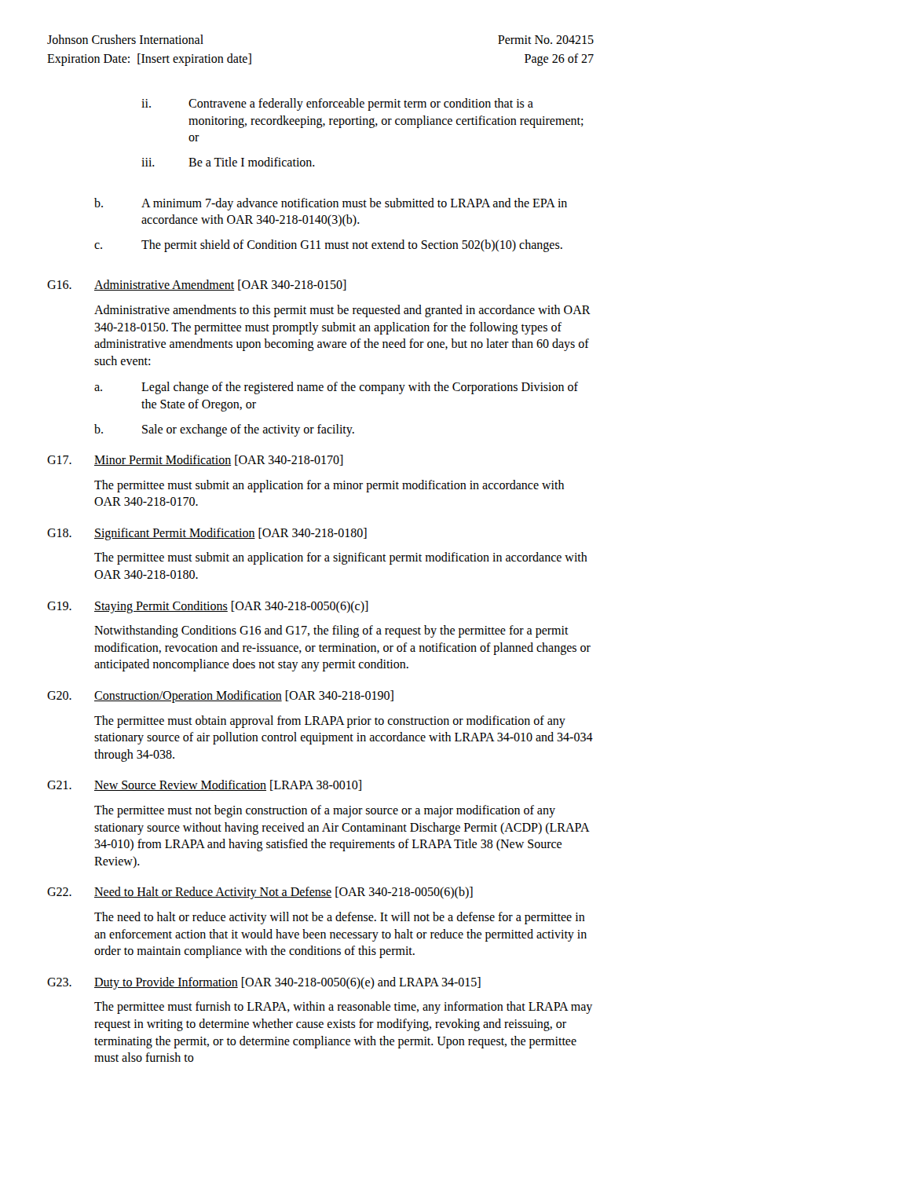Johnson Crushers International
Permit No. 204215
Expiration Date: [Insert expiration date]
Page 26 of 27
ii. Contravene a federally enforceable permit term or condition that is a monitoring, recordkeeping, reporting, or compliance certification requirement; or
iii. Be a Title I modification.
b. A minimum 7-day advance notification must be submitted to LRAPA and the EPA in accordance with OAR 340-218-0140(3)(b).
c. The permit shield of Condition G11 must not extend to Section 502(b)(10) changes.
G16.
Administrative Amendment [OAR 340-218-0150]
Administrative amendments to this permit must be requested and granted in accordance with OAR 340-218-0150. The permittee must promptly submit an application for the following types of administrative amendments upon becoming aware of the need for one, but no later than 60 days of such event:
a. Legal change of the registered name of the company with the Corporations Division of the State of Oregon, or
b. Sale or exchange of the activity or facility.
G17.
Minor Permit Modification [OAR 340-218-0170]
The permittee must submit an application for a minor permit modification in accordance with OAR 340-218-0170.
G18.
Significant Permit Modification [OAR 340-218-0180]
The permittee must submit an application for a significant permit modification in accordance with OAR 340-218-0180.
G19.
Staying Permit Conditions [OAR 340-218-0050(6)(c)]
Notwithstanding Conditions G16 and G17, the filing of a request by the permittee for a permit modification, revocation and re-issuance, or termination, or of a notification of planned changes or anticipated noncompliance does not stay any permit condition.
G20.
Construction/Operation Modification [OAR 340-218-0190]
The permittee must obtain approval from LRAPA prior to construction or modification of any stationary source of air pollution control equipment in accordance with LRAPA 34-010 and 34-034 through 34-038.
G21.
New Source Review Modification [LRAPA 38-0010]
The permittee must not begin construction of a major source or a major modification of any stationary source without having received an Air Contaminant Discharge Permit (ACDP) (LRAPA 34-010) from LRAPA and having satisfied the requirements of LRAPA Title 38 (New Source Review).
G22.
Need to Halt or Reduce Activity Not a Defense [OAR 340-218-0050(6)(b)]
The need to halt or reduce activity will not be a defense. It will not be a defense for a permittee in an enforcement action that it would have been necessary to halt or reduce the permitted activity in order to maintain compliance with the conditions of this permit.
G23.
Duty to Provide Information [OAR 340-218-0050(6)(e) and LRAPA 34-015]
The permittee must furnish to LRAPA, within a reasonable time, any information that LRAPA may request in writing to determine whether cause exists for modifying, revoking and reissuing, or terminating the permit, or to determine compliance with the permit. Upon request, the permittee must also furnish to